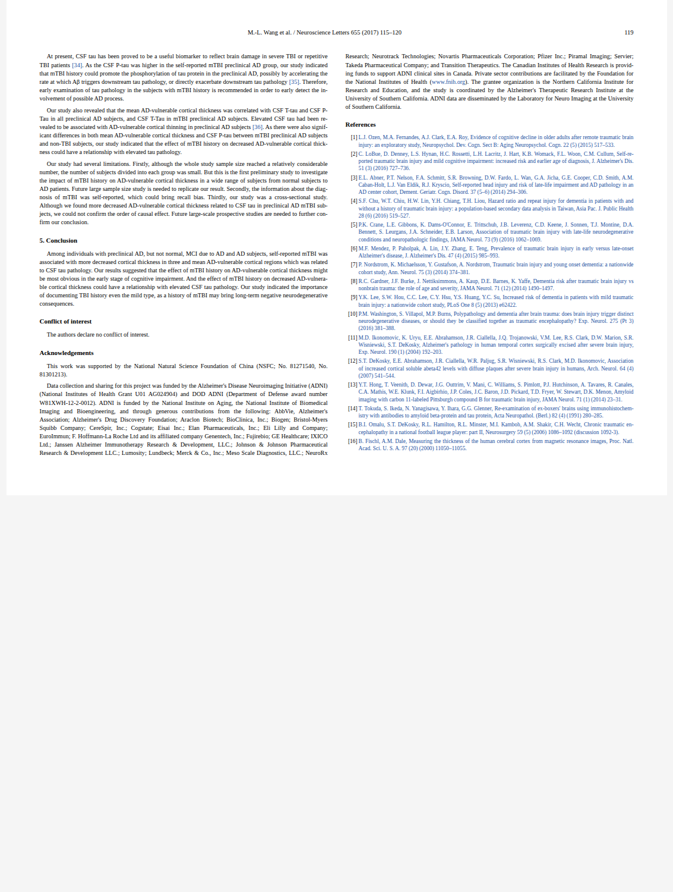M.-L. Wang et al. / Neuroscience Letters 655 (2017) 115–120
119
At present, CSF tau has been proved to be a useful biomarker to reflect brain damage in severe TBI or repetitive TBI patients [34]. As the CSF P-tau was higher in the self-reported mTBI preclinical AD group, our study indicated that mTBI history could promote the phosphorylation of tau protein in the preclinical AD, possibly by accelerating the rate at which Aβ triggers downstream tau pathology, or directly exacerbate downstream tau pathology [35]. Therefore, early examination of tau pathology in the subjects with mTBI history is recommended in order to early detect the involvement of possible AD process.
Our study also revealed that the mean AD-vulnerable cortical thickness was correlated with CSF T-tau and CSF P-Tau in all preclinical AD subjects, and CSF T-Tau in mTBI preclinical AD subjects. Elevated CSF tau had been revealed to be associated with AD-vulnerable cortical thinning in preclinical AD subjects [36]. As there were also significant differences in both mean AD-vulnerable cortical thickness and CSF P-tau between mTBI preclinical AD subjects and non-TBI subjects, our study indicated that the effect of mTBI history on decreased AD-vulnerable cortical thickness could have a relationship with elevated tau pathology.
Our study had several limitations. Firstly, although the whole study sample size reached a relatively considerable number, the number of subjects divided into each group was small. But this is the first preliminary study to investigate the impact of mTBI history on AD-vulnerable cortical thickness in a wide range of subjects from normal subjects to AD patients. Future large sample size study is needed to replicate our result. Secondly, the information about the diagnosis of mTBI was self-reported, which could bring recall bias. Thirdly, our study was a cross-sectional study. Although we found more decreased AD-vulnerable cortical thickness related to CSF tau in preclinical AD mTBI subjects, we could not confirm the order of causal effect. Future large-scale prospective studies are needed to further confirm our conclusion.
5. Conclusion
Among individuals with preclinical AD, but not normal, MCI due to AD and AD subjects, self-reported mTBI was associated with more decreased cortical thickness in three and mean AD-vulnerable cortical regions which was related to CSF tau pathology. Our results suggested that the effect of mTBI history on AD-vulnerable cortical thickness might be most obvious in the early stage of cognitive impairment. And the effect of mTBI history on decreased AD-vulnerable cortical thickness could have a relationship with elevated CSF tau pathology. Our study indicated the importance of documenting TBI history even the mild type, as a history of mTBI may bring long-term negative neurodegenerative consequences.
Conflict of interest
The authors declare no conflict of interest.
Acknowledgements
This work was supported by the National Natural Science Foundation of China (NSFC; No. 81271540, No. 81301213).
Data collection and sharing for this project was funded by the Alzheimer's Disease Neuroimaging Initiative (ADNI) (National Institutes of Health Grant U01 AG024904) and DOD ADNI (Department of Defense award number W81XWH-12-2-0012). ADNI is funded by the National Institute on Aging, the National Institute of Biomedical Imaging and Bioengineering, and through generous contributions from the following: AbbVie, Alzheimer's Association; Alzheimer's Drug Discovery Foundation; Araclon Biotech; BioClinica, Inc.; Biogen; Bristol-Myers Squibb Company; CereSpir, Inc.; Cogstate; Eisai Inc.; Elan Pharmaceuticals, Inc.; Eli Lilly and Company; EuroImmun; F. Hoffmann-La Roche Ltd and its affiliated company Genentech, Inc.; Fujirebio; GE Healthcare; IXICO Ltd.; Janssen Alzheimer Immunotherapy Research & Development, LLC.; Johnson & Johnson Pharmaceutical Research & Development LLC.; Lumosity; Lundbeck; Merck & Co., Inc.; Meso Scale Diagnostics, LLC.; NeuroRx Research; Neurotrack Technologies; Novartis Pharmaceuticals Corporation; Pfizer Inc.; Piramal Imaging; Servier; Takeda Pharmaceutical Company; and Transition Therapeutics. The Canadian Institutes of Health Research is providing funds to support ADNI clinical sites in Canada. Private sector contributions are facilitated by the Foundation for the National Institutes of Health (www.fnih.org). The grantee organization is the Northern California Institute for Research and Education, and the study is coordinated by the Alzheimer's Therapeutic Research Institute at the University of Southern California. ADNI data are disseminated by the Laboratory for Neuro Imaging at the University of Southern California.
References
[1] L.J. Ozen, M.A. Fernandes, A.J. Clark, E.A. Roy, Evidence of cognitive decline in older adults after remote traumatic brain injury: an exploratory study, Neuropsychol. Dev. Cogn. Sect B: Aging Neuropsychol. Cogn. 22 (5) (2015) 517–533.
[2] C. LoBue, D. Denney, L.S. Hynan, H.C. Rossetti, L.H. Lacritz, J. Hart, K.B. Womack, F.L. Woon, C.M. Cullum, Self-reported traumatic brain injury and mild cognitive impairment: increased risk and earlier age of diagnosis, J. Alzheimer's Dis. 51 (3) (2016) 727–736.
[3] E.L. Abner, P.T. Nelson, F.A. Schmitt, S.R. Browning, D.W. Fardo, L. Wan, G.A. Jicha, G.E. Cooper, C.D. Smith, A.M. Caban-Holt, L.J. Van Eldik, R.J. Kryscio, Self-reported head injury and risk of late-life impairment and AD pathology in an AD center cohort, Dement. Geriatr. Cogn. Disord. 37 (5–6) (2014) 294–306.
[4] S.F. Chu, W.T. Chiu, H.W. Lin, Y.H. Chiang, T.H. Liou, Hazard ratio and repeat injury for dementia in patients with and without a history of traumatic brain injury: a population-based secondary data analysis in Taiwan, Asia Pac. J. Public Health 28 (6) (2016) 519–527.
[5] P.K. Crane, L.E. Gibbons, K. Dams-O'Connor, E. Trittschuh, J.B. Leverenz, C.D. Keene, J. Sonnen, T.J. Montine, D.A. Bennett, S. Leurgans, J.A. Schneider, E.B. Larson, Association of traumatic brain injury with late-life neurodegenerative conditions and neuropathologic findings, JAMA Neurol. 73 (9) (2016) 1062–1069.
[6] M.F. Mendez, P. Paholpak, A. Lin, J.Y. Zhang, E. Teng, Prevalence of traumatic brain injury in early versus late-onset Alzheimer's disease, J. Alzheimer's Dis. 47 (4) (2015) 985–993.
[7] P. Nordstrom, K. Michaelsson, Y. Gustafson, A. Nordstrom, Traumatic brain injury and young onset dementia: a nationwide cohort study, Ann. Neurol. 75 (3) (2014) 374–381.
[8] R.C. Gardner, J.F. Burke, J. Nettiksimmons, A. Kaup, D.E. Barnes, K. Yaffe, Dementia risk after traumatic brain injury vs nonbrain trauma: the role of age and severity, JAMA Neurol. 71 (12) (2014) 1490–1497.
[9] Y.K. Lee, S.W. Hou, C.C. Lee, C.Y. Hsu, Y.S. Huang, Y.C. Su, Increased risk of dementia in patients with mild traumatic brain injury: a nationwide cohort study, PLoS One 8 (5) (2013) e62422.
[10] P.M. Washington, S. Villapol, M.P. Burns, Polypathology and dementia after brain trauma: does brain injury trigger distinct neurodegenerative diseases, or should they be classified together as traumatic encephalopathy? Exp. Neurol. 275 (Pt 3) (2016) 381–388.
[11] M.D. Ikonomovic, K. Uryu, E.E. Abrahamson, J.R. Ciallella, J.Q. Trojanowski, V.M. Lee, R.S. Clark, D.W. Marion, S.R. Wisniewski, S.T. DeKosky, Alzheimer's pathology in human temporal cortex surgically excised after severe brain injury, Exp. Neurol. 190 (1) (2004) 192–203.
[12] S.T. DeKosky, E.E. Abrahamson, J.R. Ciallella, W.R. Paljug, S.R. Wisniewski, R.S. Clark, M.D. Ikonomovic, Association of increased cortical soluble abeta42 levels with diffuse plaques after severe brain injury in humans, Arch. Neurol. 64 (4) (2007) 541–544.
[13] Y.T. Hong, T. Veenith, D. Dewar, J.G. Outtrim, V. Mani, C. Williams, S. Pimlott, P.J. Hutchinson, A. Tavares, R. Canales, C.A. Mathis, W.E. Klunk, F.I. Aigbirhio, J.P. Coles, J.C. Baron, J.D. Pickard, T.D. Fryer, W. Stewart, D.K. Menon, Amyloid imaging with carbon 11-labeled Pittsburgh compound B for traumatic brain injury, JAMA Neurol. 71 (1) (2014) 23–31.
[14] T. Tokuda, S. Ikeda, N. Yanagisawa, Y. Ihara, G.G. Glenner, Re-examination of ex-boxers' brains using immunohistochemistry with antibodies to amyloid beta-protein and tau protein, Acta Neuropathol. (Berl.) 82 (4) (1991) 280–285.
[15] B.I. Omalu, S.T. DeKosky, R.L. Hamilton, R.L. Minster, M.I. Kamboh, A.M. Shakir, C.H. Wecht, Chronic traumatic encephalopathy in a national football league player: part II, Neurosurgery 59 (5) (2006) 1086–1092 (discussion 1092-3).
[16] B. Fischl, A.M. Dale, Measuring the thickness of the human cerebral cortex from magnetic resonance images, Proc. Natl. Acad. Sci. U. S. A. 97 (20) (2000) 11050–11055.